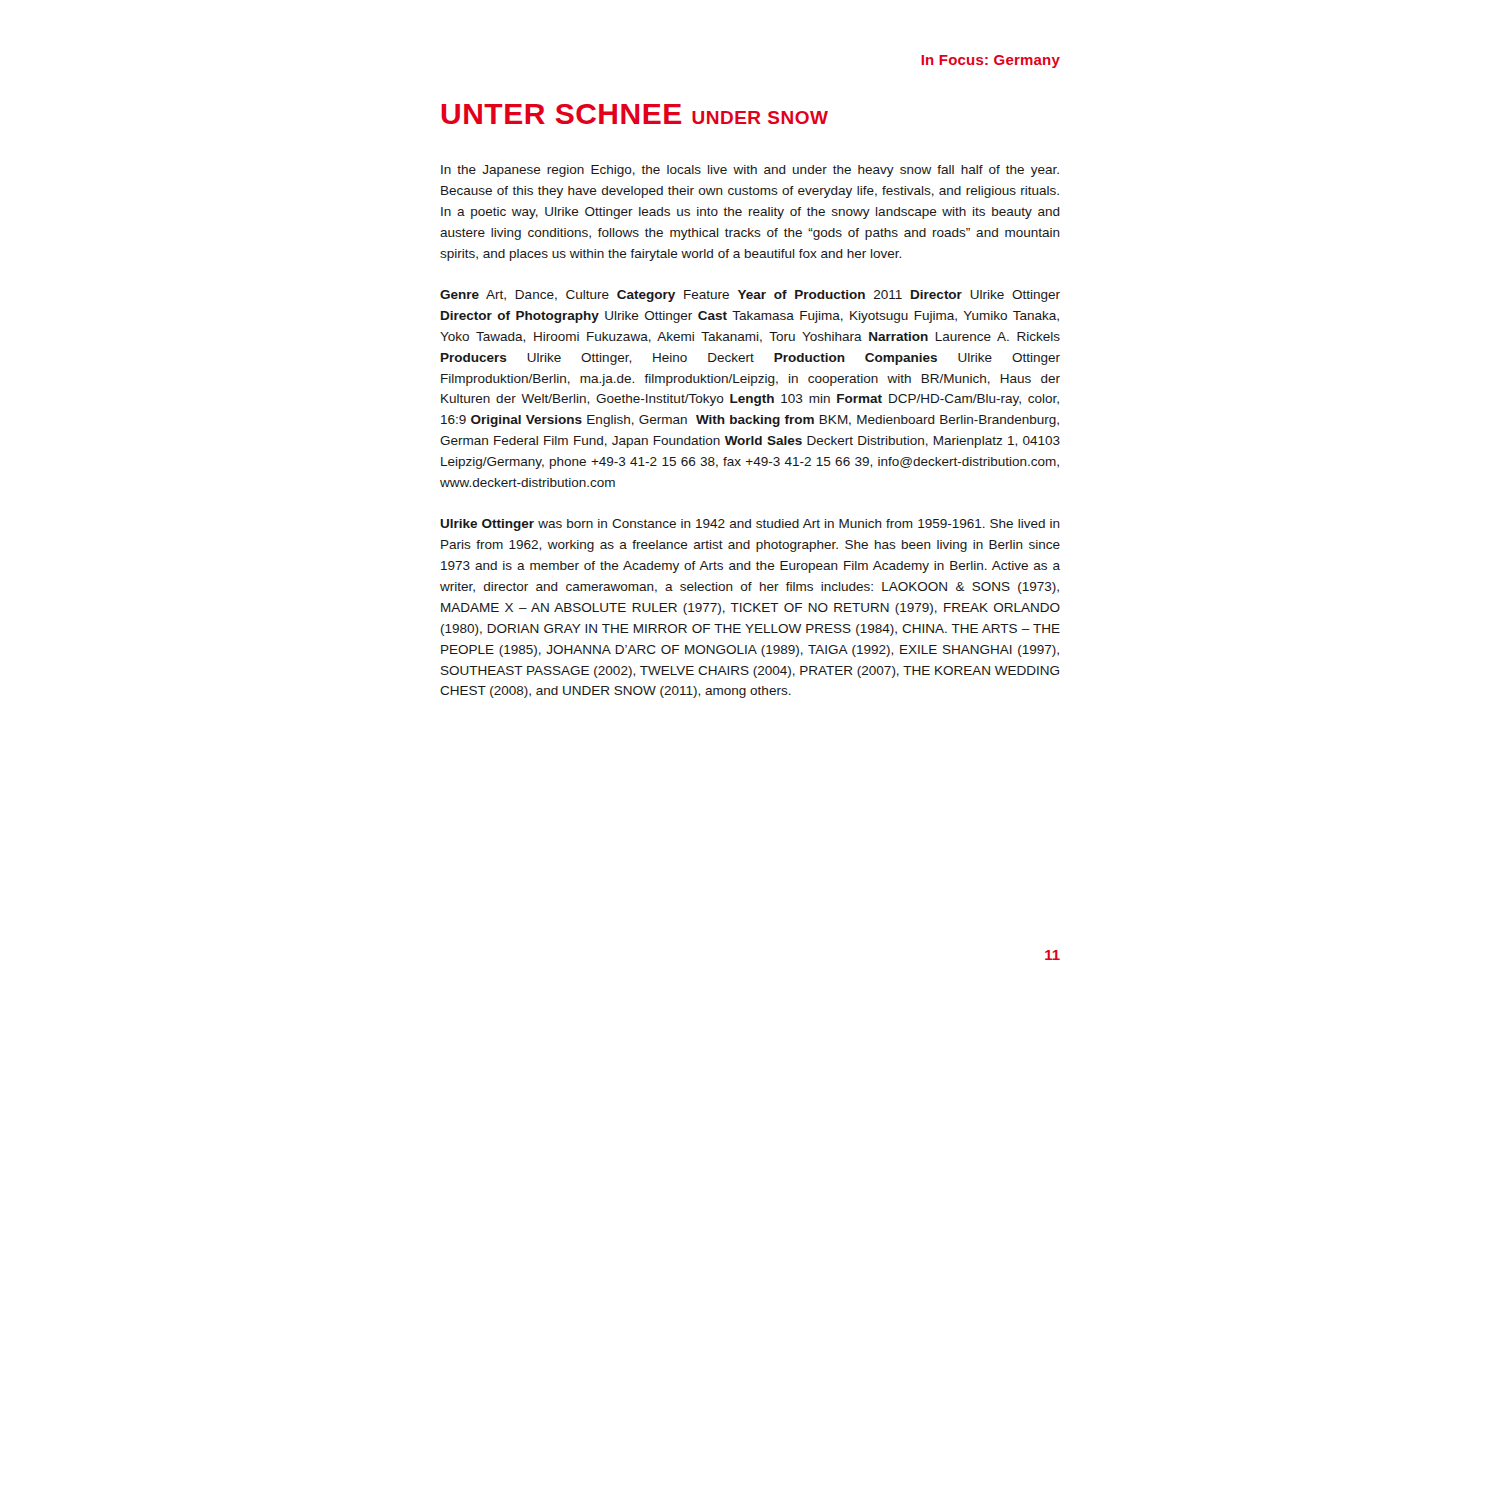In Focus: Germany
UNTER SCHNEE UNDER SNOW
In the Japanese region Echigo, the locals live with and under the heavy snow fall half of the year. Because of this they have developed their own customs of everyday life, festivals, and religious rituals. In a poetic way, Ulrike Ottinger leads us into the reality of the snowy landscape with its beauty and austere living conditions, follows the mythical tracks of the “gods of paths and roads” and mountain spirits, and places us within the fairytale world of a beautiful fox and her lover.
Genre Art, Dance, Culture Category Feature Year of Production 2011 Director Ulrike Ottinger Director of Photography Ulrike Ottinger Cast Takamasa Fujima, Kiyotsugu Fujima, Yumiko Tanaka, Yoko Tawada, Hiroomi Fukuzawa, Akemi Takanami, Toru Yoshihara Narration Laurence A. Rickels Producers Ulrike Ottinger, Heino Deckert Production Companies Ulrike Ottinger Filmproduktion/Berlin, ma.ja.de. filmproduktion/Leipzig, in cooperation with BR/Munich, Haus der Kulturen der Welt/Berlin, Goethe-Institut/Tokyo Length 103 min Format DCP/HD-Cam/Blu-ray, color, 16:9 Original Versions English, German With backing from BKM, Medienboard Berlin-Brandenburg, German Federal Film Fund, Japan Foundation World Sales Deckert Distribution, Marienplatz 1, 04103 Leipzig/Germany, phone +49-3 41-2 15 66 38, fax +49-3 41-2 15 66 39, info@deckert-distribution.com, www.deckert-distribution.com
Ulrike Ottinger was born in Constance in 1942 and studied Art in Munich from 1959-1961. She lived in Paris from 1962, working as a freelance artist and photographer. She has been living in Berlin since 1973 and is a member of the Academy of Arts and the European Film Academy in Berlin. Active as a writer, director and camerawoman, a selection of her films includes: LAOKOON & SONS (1973), MADAME X – AN ABSOLUTE RULER (1977), TICKET OF NO RETURN (1979), FREAK ORLANDO (1980), DORIAN GRAY IN THE MIRROR OF THE YELLOW PRESS (1984), CHINA. THE ARTS – THE PEOPLE (1985), JOHANNA D’ARC OF MONGOLIA (1989), TAIGA (1992), EXILE SHANGHAI (1997), SOUTHEAST PASSAGE (2002), TWELVE CHAIRS (2004), PRATER (2007), THE KOREAN WEDDING CHEST (2008), and UNDER SNOW (2011), among others.
11